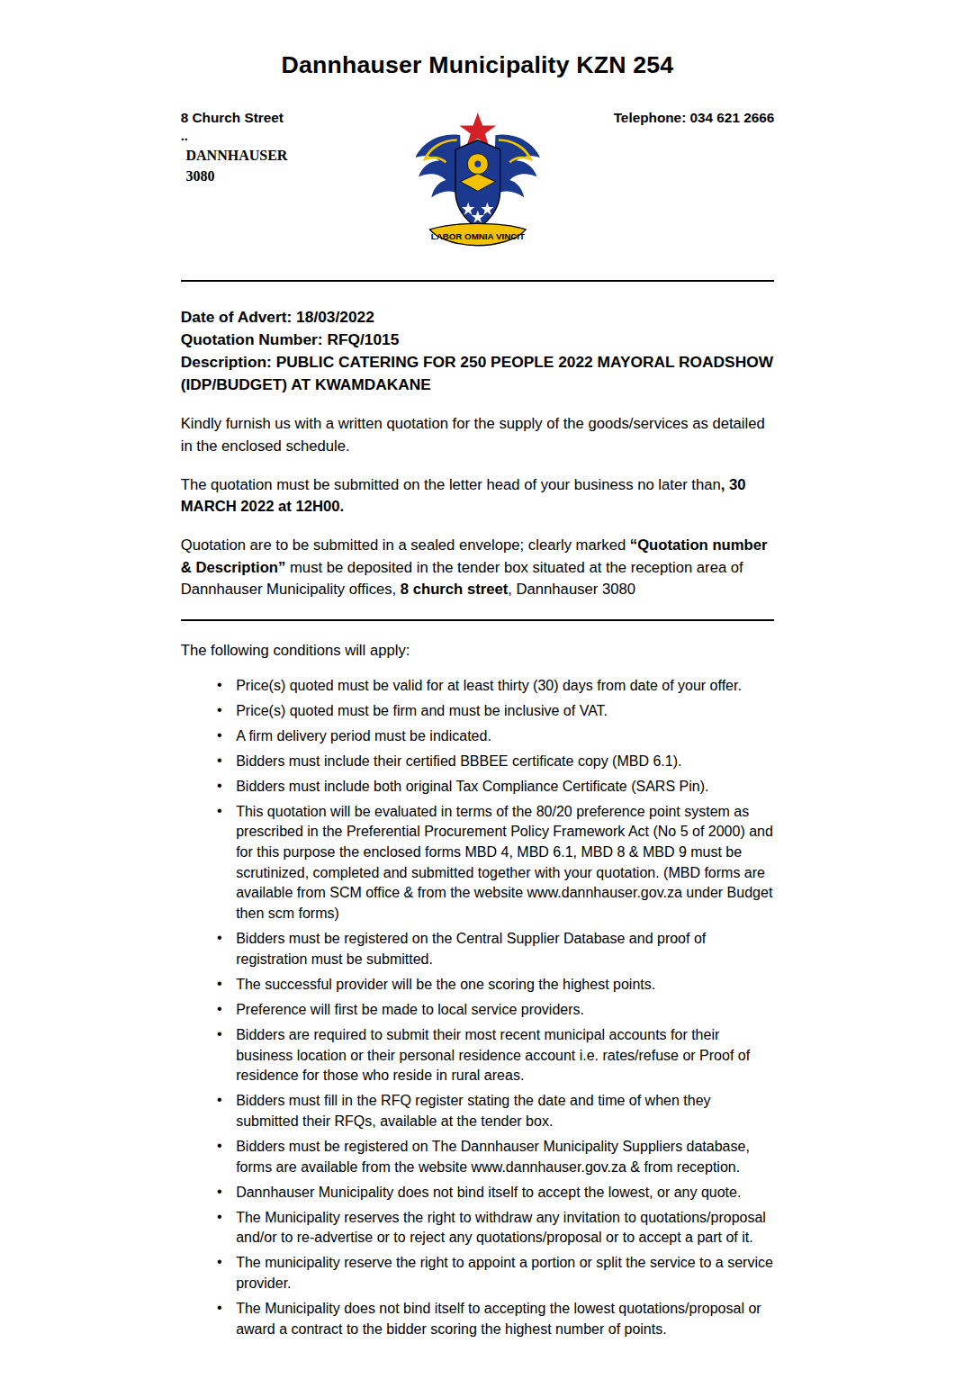Dannhauser Municipality KZN 254
| 8 Church Street .. DANNHAUSER 3080 | LABOR OMNIA VINCIT | Telephone: 034 621 2666 |
Date of Advert: 18/03/2022
Quotation Number: RFQ/1015
Description: PUBLIC CATERING FOR 250 PEOPLE 2022 MAYORAL ROADSHOW (IDP/BUDGET) AT KWAMDAKANE
Kindly furnish us with a written quotation for the supply of the goods/services as detailed in the enclosed schedule.
The quotation must be submitted on the letter head of your business no later than, 30 MARCH 2022 at 12H00.
Quotation are to be submitted in a sealed envelope; clearly marked “Quotation number & Description” must be deposited in the tender box situated at the reception area of Dannhauser Municipality offices, 8 church street, Dannhauser 3080
The following conditions will apply:
Price(s) quoted must be valid for at least thirty (30) days from date of your offer.
Price(s) quoted must be firm and must be inclusive of VAT.
A firm delivery period must be indicated.
Bidders must include their certified BBBEE certificate copy (MBD 6.1).
Bidders must include both original Tax Compliance Certificate (SARS Pin).
This quotation will be evaluated in terms of the 80/20 preference point system as prescribed in the Preferential Procurement Policy Framework Act (No 5 of 2000) and for this purpose the enclosed forms MBD 4, MBD 6.1, MBD 8 & MBD 9 must be scrutinized, completed and submitted together with your quotation. (MBD forms are available from SCM office & from the website www.dannhauser.gov.za under Budget then scm forms)
Bidders must be registered on the Central Supplier Database and proof of registration must be submitted.
The successful provider will be the one scoring the highest points.
Preference will first be made to local service providers.
Bidders are required to submit their most recent municipal accounts for their business location or their personal residence account i.e. rates/refuse or Proof of residence for those who reside in rural areas.
Bidders must fill in the RFQ register stating the date and time of when they submitted their RFQs, available at the tender box.
Bidders must be registered on The Dannhauser Municipality Suppliers database, forms are available from the website www.dannhauser.gov.za & from reception.
Dannhauser Municipality does not bind itself to accept the lowest, or any quote.
The Municipality reserves the right to withdraw any invitation to quotations/proposal and/or to re-advertise or to reject any quotations/proposal or to accept a part of it.
The municipality reserve the right to appoint a portion or split the service to a service provider.
The Municipality does not bind itself to accepting the lowest quotations/proposal or award a contract to the bidder scoring the highest number of points.